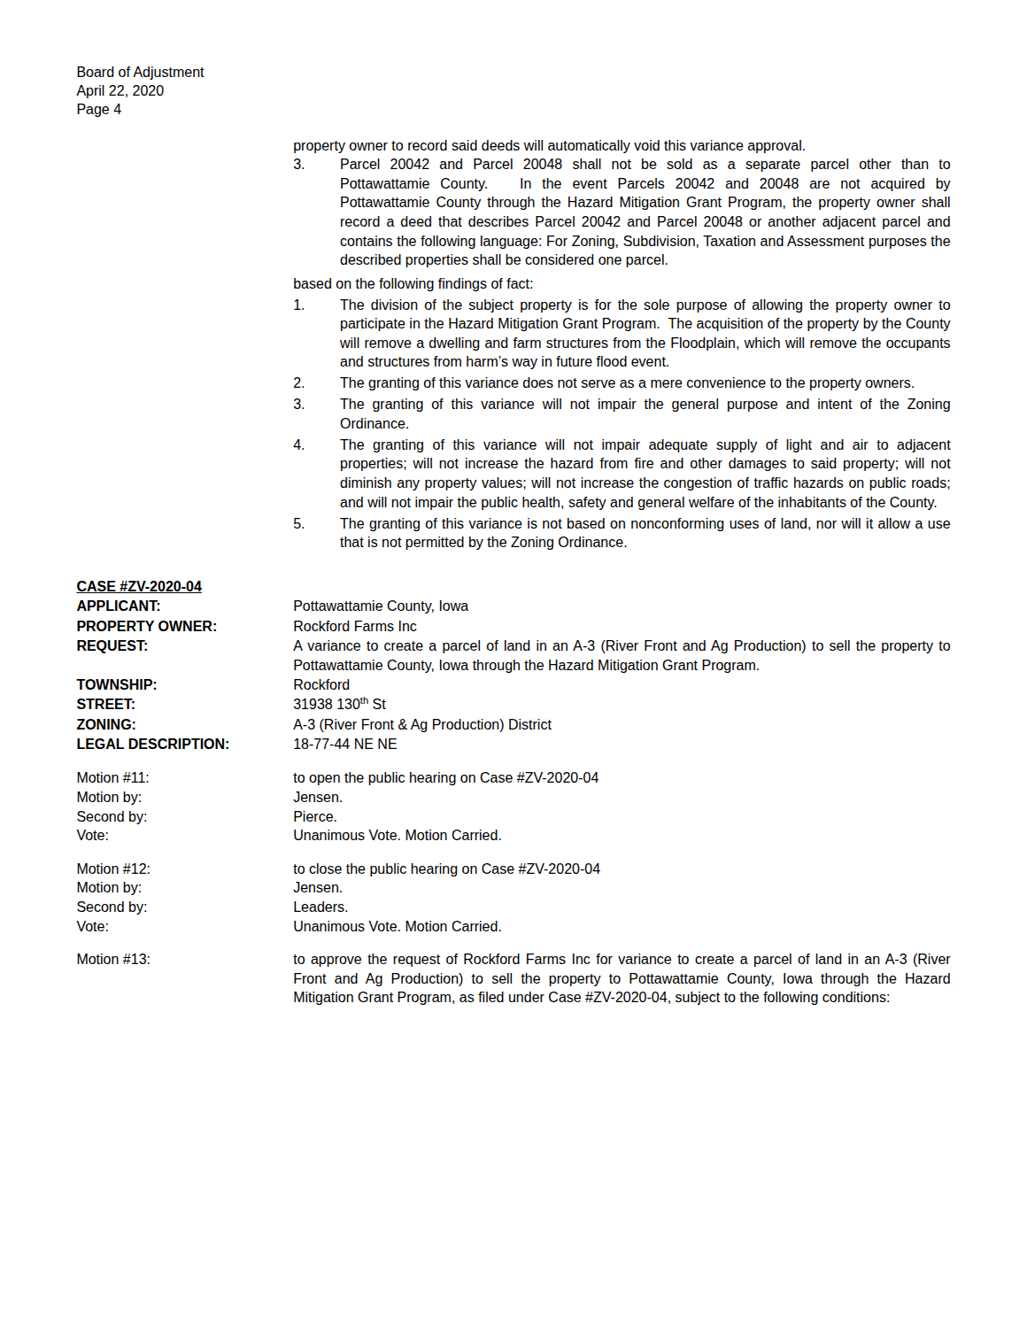Board of Adjustment
April 22, 2020
Page 4
property owner to record said deeds will automatically void this variance approval.
3. Parcel 20042 and Parcel 20048 shall not be sold as a separate parcel other than to Pottawattamie County. In the event Parcels 20042 and 20048 are not acquired by Pottawattamie County through the Hazard Mitigation Grant Program, the property owner shall record a deed that describes Parcel 20042 and Parcel 20048 or another adjacent parcel and contains the following language: For Zoning, Subdivision, Taxation and Assessment purposes the described properties shall be considered one parcel.
based on the following findings of fact:
1. The division of the subject property is for the sole purpose of allowing the property owner to participate in the Hazard Mitigation Grant Program. The acquisition of the property by the County will remove a dwelling and farm structures from the Floodplain, which will remove the occupants and structures from harm’s way in future flood event.
2. The granting of this variance does not serve as a mere convenience to the property owners.
3. The granting of this variance will not impair the general purpose and intent of the Zoning Ordinance.
4. The granting of this variance will not impair adequate supply of light and air to adjacent properties; will not increase the hazard from fire and other damages to said property; will not diminish any property values; will not increase the congestion of traffic hazards on public roads; and will not impair the public health, safety and general welfare of the inhabitants of the County.
5. The granting of this variance is not based on nonconforming uses of land, nor will it allow a use that is not permitted by the Zoning Ordinance.
CASE #ZV-2020-04
APPLICANT:
Pottawattamie County, Iowa
PROPERTY OWNER:
Rockford Farms Inc
REQUEST:
A variance to create a parcel of land in an A-3 (River Front and Ag Production) to sell the property to Pottawattamie County, Iowa through the Hazard Mitigation Grant Program.
TOWNSHIP:
Rockford
STREET:
31938 130th St
ZONING:
A-3 (River Front & Ag Production) District
LEGAL DESCRIPTION:
18-77-44 NE NE
Motion #11:
to open the public hearing on Case #ZV-2020-04
Motion by:
Jensen.
Second by:
Pierce.
Vote:
Unanimous Vote. Motion Carried.
Motion #12:
to close the public hearing on Case #ZV-2020-04
Motion by:
Jensen.
Second by:
Leaders.
Vote:
Unanimous Vote. Motion Carried.
Motion #13:
to approve the request of Rockford Farms Inc for variance to create a parcel of land in an A-3 (River Front and Ag Production) to sell the property to Pottawattamie County, Iowa through the Hazard Mitigation Grant Program, as filed under Case #ZV-2020-04, subject to the following conditions: